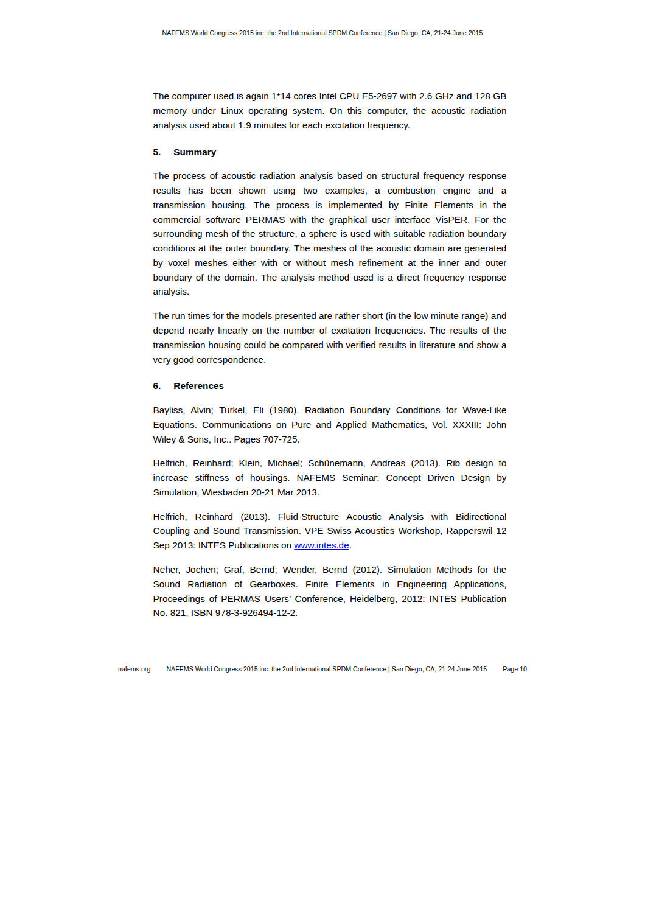NAFEMS World Congress 2015 inc. the 2nd International SPDM Conference | San Diego, CA, 21-24 June 2015
The computer used is again 1*14 cores Intel CPU E5-2697 with 2.6 GHz and 128 GB memory under Linux operating system. On this computer, the acoustic radiation analysis used about 1.9 minutes for each excitation frequency.
5. Summary
The process of acoustic radiation analysis based on structural frequency response results has been shown using two examples, a combustion engine and a transmission housing. The process is implemented by Finite Elements in the commercial software PERMAS with the graphical user interface VisPER. For the surrounding mesh of the structure, a sphere is used with suitable radiation boundary conditions at the outer boundary. The meshes of the acoustic domain are generated by voxel meshes either with or without mesh refinement at the inner and outer boundary of the domain. The analysis method used is a direct frequency response analysis.
The run times for the models presented are rather short (in the low minute range) and depend nearly linearly on the number of excitation frequencies. The results of the transmission housing could be compared with verified results in literature and show a very good correspondence.
6. References
Bayliss, Alvin; Turkel, Eli (1980). Radiation Boundary Conditions for Wave-Like Equations. Communications on Pure and Applied Mathematics, Vol. XXXIII: John Wiley & Sons, Inc.. Pages 707-725.
Helfrich, Reinhard; Klein, Michael; Schünemann, Andreas (2013). Rib design to increase stiffness of housings. NAFEMS Seminar: Concept Driven Design by Simulation, Wiesbaden 20-21 Mar 2013.
Helfrich, Reinhard (2013). Fluid-Structure Acoustic Analysis with Bidirectional Coupling and Sound Transmission. VPE Swiss Acoustics Workshop, Rapperswil 12 Sep 2013: INTES Publications on www.intes.de.
Neher, Jochen; Graf, Bernd; Wender, Bernd (2012). Simulation Methods for the Sound Radiation of Gearboxes. Finite Elements in Engineering Applications, Proceedings of PERMAS Users’ Conference, Heidelberg, 2012: INTES Publication No. 821, ISBN 978-3-926494-12-2.
nafems.org
NAFEMS World Congress 2015 inc. the 2nd International SPDM Conference | San Diego, CA, 21-24 June 2015
Page 10